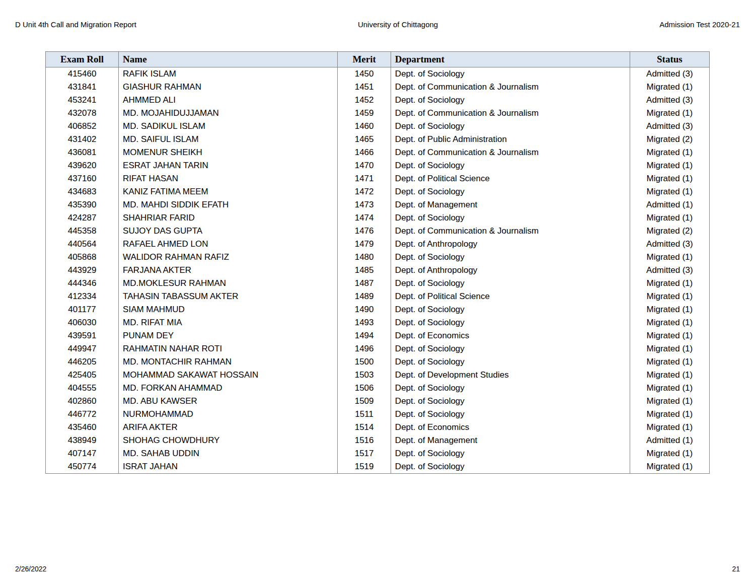D Unit 4th Call and Migration Report
University of Chittagong
Admission Test 2020-21
| Exam Roll | Name | Merit | Department | Status |
| --- | --- | --- | --- | --- |
| 415460 | RAFIK ISLAM | 1450 | Dept. of Sociology | Admitted (3) |
| 431841 | GIASHUR RAHMAN | 1451 | Dept. of Communication & Journalism | Migrated (1) |
| 453241 | AHMMED ALI | 1452 | Dept. of Sociology | Admitted (3) |
| 432078 | MD. MOJAHIDUJJAMAN | 1459 | Dept. of Communication & Journalism | Migrated (1) |
| 406852 | MD. SADIKUL ISLAM | 1460 | Dept. of Sociology | Admitted (3) |
| 431402 | MD. SAIFUL ISLAM | 1465 | Dept. of Public Administration | Migrated (2) |
| 436081 | MOMENUR SHEIKH | 1466 | Dept. of Communication & Journalism | Migrated (1) |
| 439620 | ESRAT JAHAN TARIN | 1470 | Dept. of Sociology | Migrated (1) |
| 437160 | RIFAT HASAN | 1471 | Dept. of Political Science | Migrated (1) |
| 434683 | KANIZ FATIMA MEEM | 1472 | Dept. of Sociology | Migrated (1) |
| 435390 | MD. MAHDI SIDDIK EFATH | 1473 | Dept. of Management | Admitted (1) |
| 424287 | SHAHRIAR FARID | 1474 | Dept. of Sociology | Migrated (1) |
| 445358 | SUJOY DAS GUPTA | 1476 | Dept. of Communication & Journalism | Migrated (2) |
| 440564 | RAFAEL AHMED LON | 1479 | Dept. of Anthropology | Admitted (3) |
| 405868 | WALIDOR RAHMAN RAFIZ | 1480 | Dept. of Sociology | Migrated (1) |
| 443929 | FARJANA AKTER | 1485 | Dept. of Anthropology | Admitted (3) |
| 444346 | MD.MOKLESUR RAHMAN | 1487 | Dept. of Sociology | Migrated (1) |
| 412334 | TAHASIN TABASSUM AKTER | 1489 | Dept. of Political Science | Migrated (1) |
| 401177 | SIAM MAHMUD | 1490 | Dept. of Sociology | Migrated (1) |
| 406030 | MD. RIFAT MIA | 1493 | Dept. of Sociology | Migrated (1) |
| 439591 | PUNAM DEY | 1494 | Dept. of Economics | Migrated (1) |
| 449947 | RAHMATIN NAHAR ROTI | 1496 | Dept. of Sociology | Migrated (1) |
| 446205 | MD. MONTACHIR RAHMAN | 1500 | Dept. of Sociology | Migrated (1) |
| 425405 | MOHAMMAD SAKAWAT HOSSAIN | 1503 | Dept. of Development Studies | Migrated (1) |
| 404555 | MD. FORKAN AHAMMAD | 1506 | Dept. of Sociology | Migrated (1) |
| 402860 | MD. ABU KAWSER | 1509 | Dept. of Sociology | Migrated (1) |
| 446772 | NURMOHAMMAD | 1511 | Dept. of Sociology | Migrated (1) |
| 435460 | ARIFA AKTER | 1514 | Dept. of Economics | Migrated (1) |
| 438949 | SHOHAG CHOWDHURY | 1516 | Dept. of Management | Admitted (1) |
| 407147 | MD. SAHAB UDDIN | 1517 | Dept. of Sociology | Migrated (1) |
| 450774 | ISRAT JAHAN | 1519 | Dept. of Sociology | Migrated (1) |
2/26/2022
21